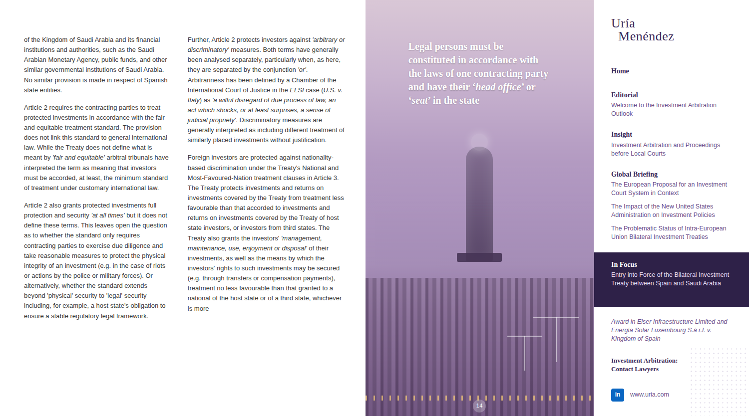of the Kingdom of Saudi Arabia and its financial institutions and authorities, such as the Saudi Arabian Monetary Agency, public funds, and other similar governmental institutions of Saudi Arabia. No similar provision is made in respect of Spanish state entities.
Article 2 requires the contracting parties to treat protected investments in accordance with the fair and equitable treatment standard. The provision does not link this standard to general international law. While the Treaty does not define what is meant by 'fair and equitable' arbitral tribunals have interpreted the term as meaning that investors must be accorded, at least, the minimum standard of treatment under customary international law.
Article 2 also grants protected investments full protection and security 'at all times' but it does not define these terms. This leaves open the question as to whether the standard only requires contracting parties to exercise due diligence and take reasonable measures to protect the physical integrity of an investment (e.g. in the case of riots or actions by the police or military forces). Or alternatively, whether the standard extends beyond 'physical' security to 'legal' security including, for example, a host state's obligation to ensure a stable regulatory legal framework.
Further, Article 2 protects investors against 'arbitrary or discriminatory' measures. Both terms have generally been analysed separately, particularly when, as here, they are separated by the conjunction 'or'. Arbitrariness has been defined by a Chamber of the International Court of Justice in the ELSI case (U.S. v. Italy) as 'a wilful disregard of due process of law, an act which shocks, or at least surprises, a sense of judicial propriety'. Discriminatory measures are generally interpreted as including different treatment of similarly placed investments without justification.
Foreign investors are protected against nationality-based discrimination under the Treaty's National and Most-Favoured-Nation treatment clauses in Article 3. The Treaty protects investments and returns on investments covered by the Treaty from treatment less favourable than that accorded to investments and returns on investments covered by the Treaty of host state investors, or investors from third states. The Treaty also grants the investors' 'management, maintenance, use, enjoyment or disposal' of their investments, as well as the means by which the investors' rights to such investments may be secured (e.g. through transfers or compensation payments), treatment no less favourable than that granted to a national of the host state or of a third state, whichever is more
Legal persons must be constituted in accordance with the laws of one contracting party and have their ‘head office’ or ‘seat’ in the state
14
Uría Menéndez
Home
Editorial
Welcome to the Investment Arbitration Outlook
Insight
Investment Arbitration and Proceedings before Local Courts
Global Briefing
The European Proposal for an Investment Court System in Context
The Impact of the New United States Administration on Investment Policies
The Problematic Status of Intra-European Union Bilateral Investment Treaties
In Focus
Entry into Force of the Bilateral Investment Treaty between Spain and Saudi Arabia
Award in Eiser Infraestructure Limited and Energía Solar Luxembourg S.à r.l. v. Kingdom of Spain
Investment Arbitration:
Contact Lawyers
in www.uria.com